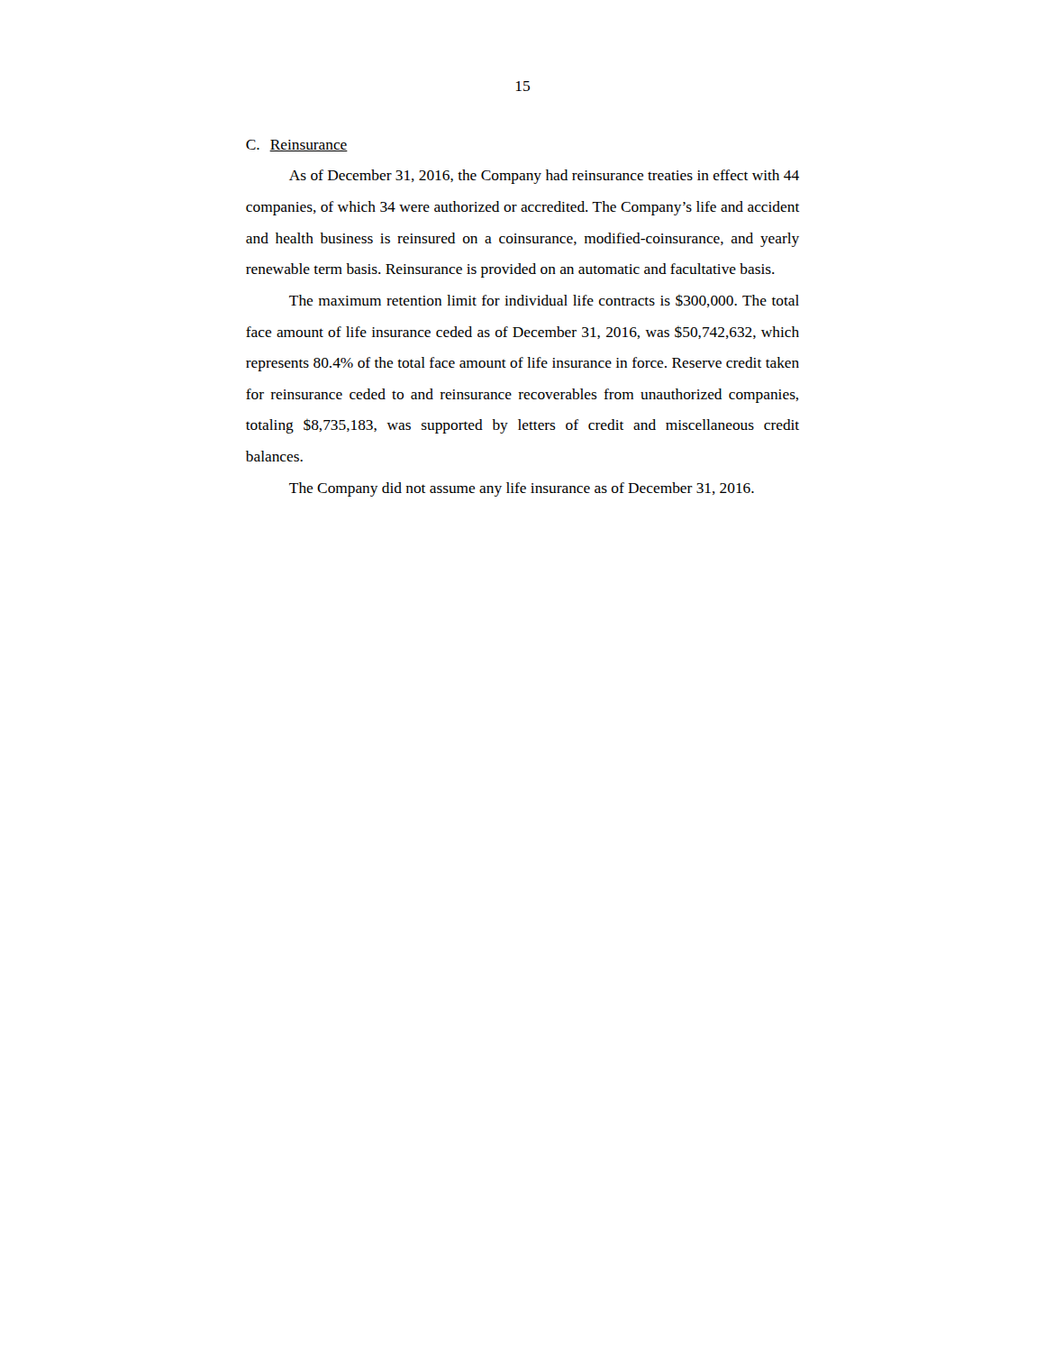15
C. Reinsurance
As of December 31, 2016, the Company had reinsurance treaties in effect with 44 companies, of which 34 were authorized or accredited. The Company’s life and accident and health business is reinsured on a coinsurance, modified-coinsurance, and yearly renewable term basis. Reinsurance is provided on an automatic and facultative basis.
The maximum retention limit for individual life contracts is $300,000. The total face amount of life insurance ceded as of December 31, 2016, was $50,742,632, which represents 80.4% of the total face amount of life insurance in force. Reserve credit taken for reinsurance ceded to and reinsurance recoverables from unauthorized companies, totaling $8,735,183, was supported by letters of credit and miscellaneous credit balances.
The Company did not assume any life insurance as of December 31, 2016.